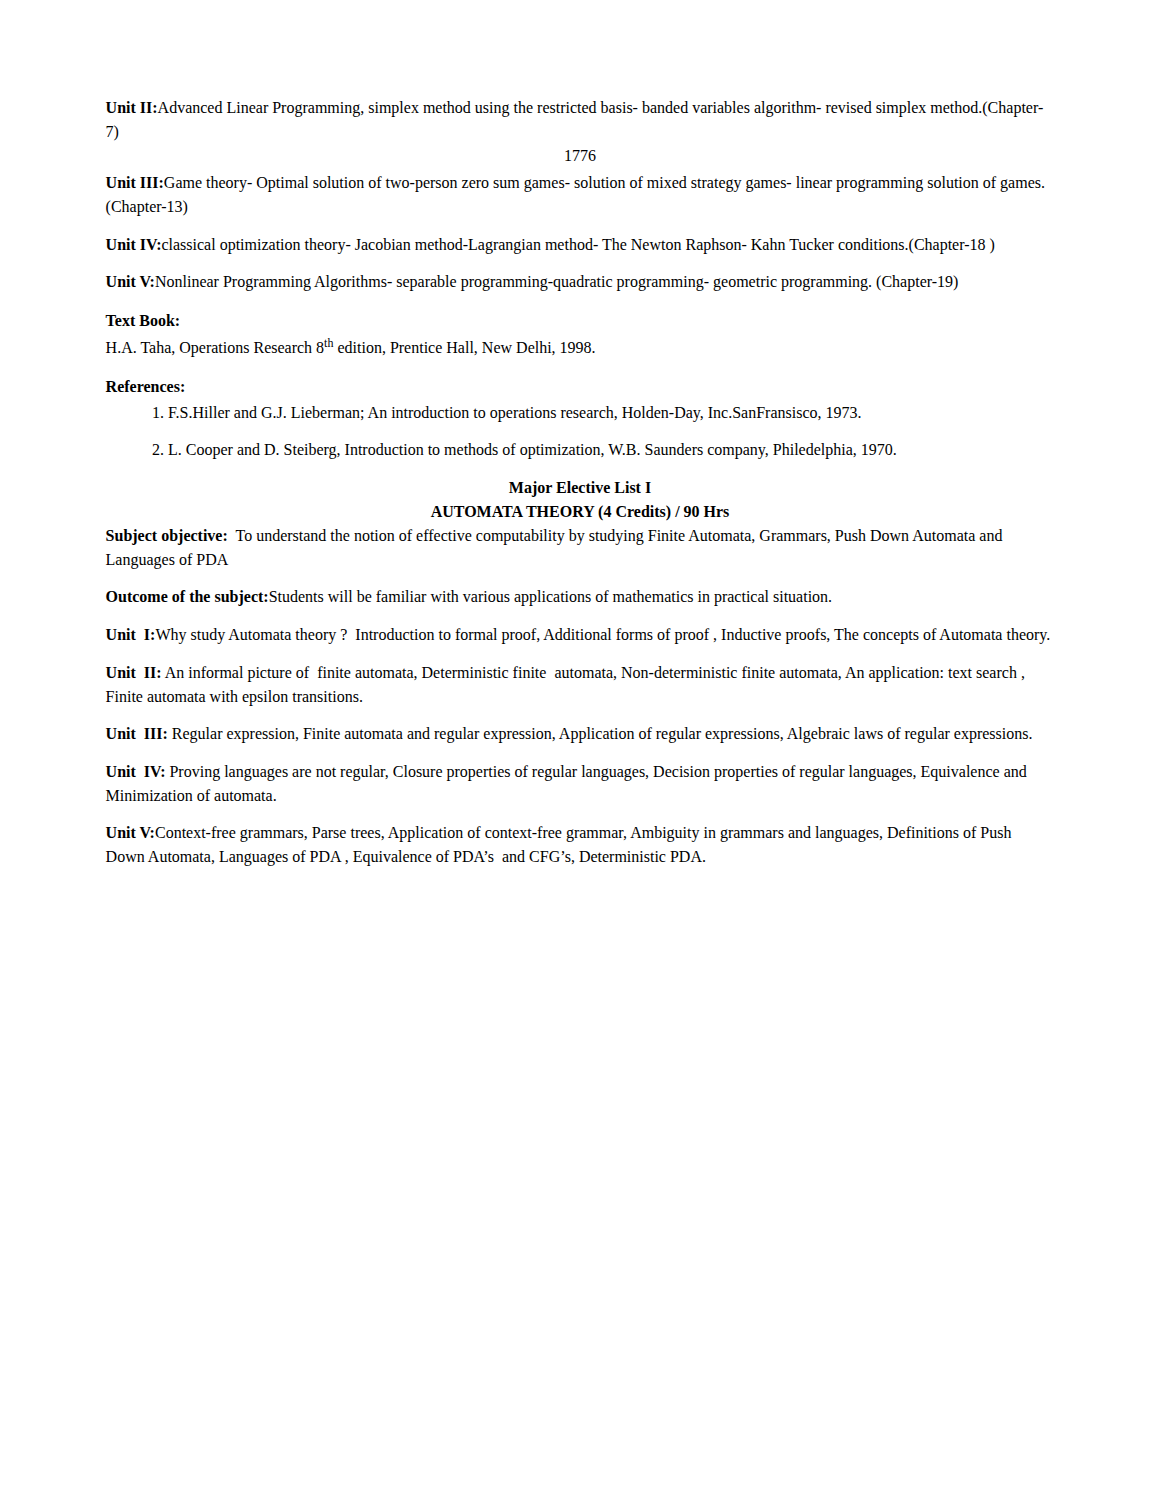Unit II: Advanced Linear Programming, simplex method using the restricted basis- banded variables algorithm- revised simplex method.(Chapter-7)
1776
Unit III: Game theory- Optimal solution of two-person zero sum games- solution of mixed strategy games- linear programming solution of games.(Chapter-13)
Unit IV: classical optimization theory- Jacobian method-Lagrangian method- The Newton Raphson- Kahn Tucker conditions.(Chapter-18 )
Unit V: Nonlinear Programming Algorithms- separable programming-quadratic programming- geometric programming. (Chapter-19)
Text Book:
H.A. Taha, Operations Research 8th edition, Prentice Hall, New Delhi, 1998.
References:
1. F.S.Hiller and G.J. Lieberman; An introduction to operations research, Holden-Day, Inc.SanFransisco, 1973.
2. L. Cooper and D. Steiberg, Introduction to methods of optimization, W.B. Saunders company, Philedelphia, 1970.
Major Elective List I
AUTOMATA THEORY (4 Credits) / 90 Hrs
Subject objective: To understand the notion of effective computability by studying Finite Automata, Grammars, Push Down Automata and Languages of PDA
Outcome of the subject: Students will be familiar with various applications of mathematics in practical situation.
Unit I: Why study Automata theory ? Introduction to formal proof, Additional forms of proof , Inductive proofs, The concepts of Automata theory.
Unit II: An informal picture of finite automata, Deterministic finite automata, Non-deterministic finite automata, An application: text search , Finite automata with epsilon transitions.
Unit III: Regular expression, Finite automata and regular expression, Application of regular expressions, Algebraic laws of regular expressions.
Unit IV: Proving languages are not regular, Closure properties of regular languages, Decision properties of regular languages, Equivalence and Minimization of automata.
Unit V: Context-free grammars, Parse trees, Application of context-free grammar, Ambiguity in grammars and languages, Definitions of Push Down Automata, Languages of PDA , Equivalence of PDA’s and CFG’s, Deterministic PDA.